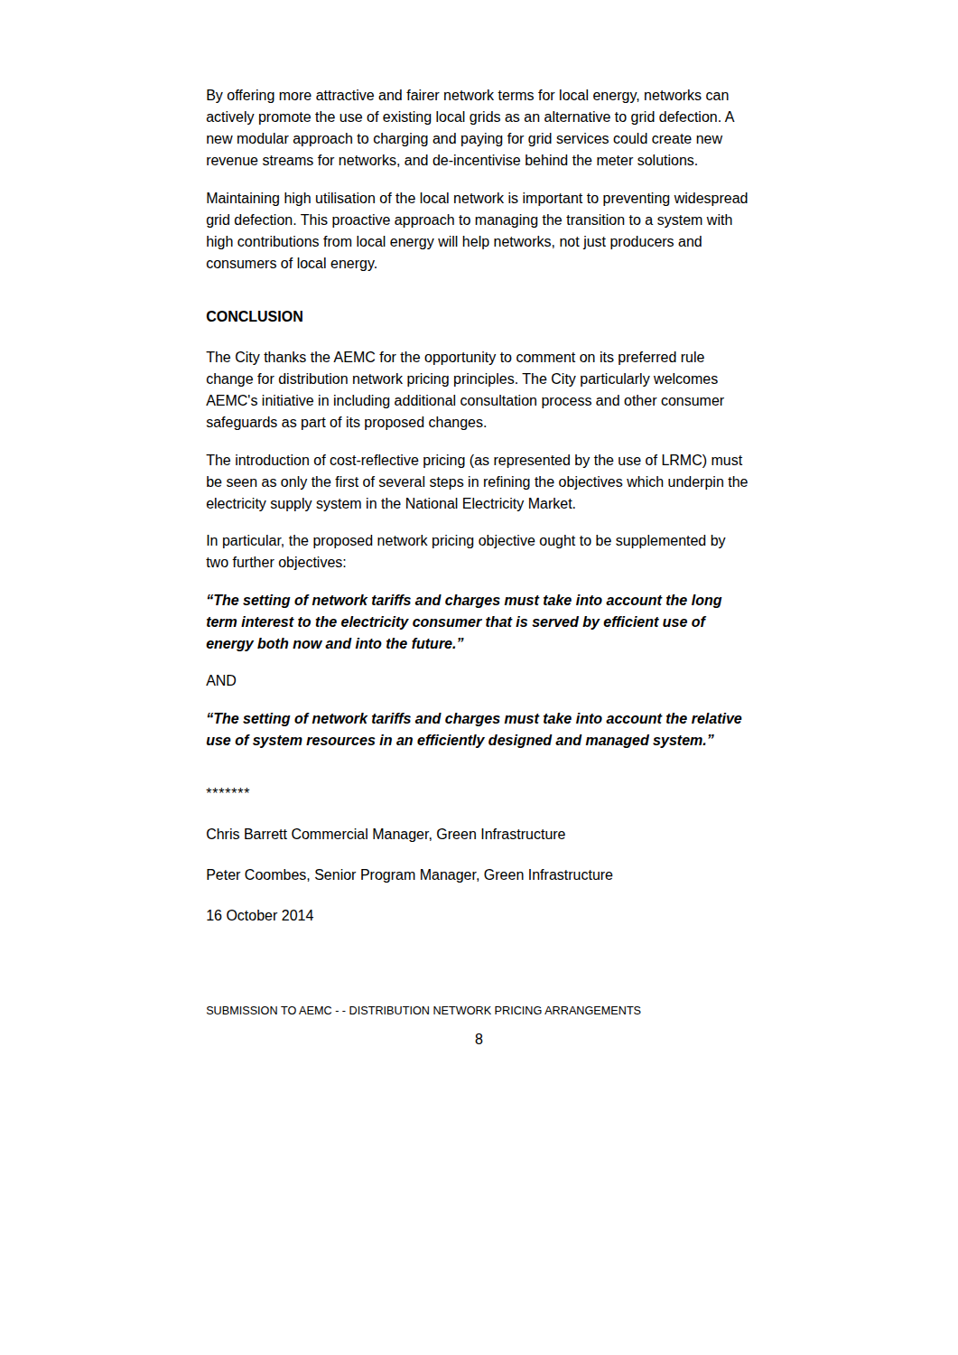By offering more attractive and fairer network terms for local energy, networks can actively promote the use of existing local grids as an alternative to grid defection. A new modular approach to charging and paying for grid services could create new revenue streams for networks, and de-incentivise behind the meter solutions.
Maintaining high utilisation of the local network is important to preventing widespread grid defection. This proactive approach to managing the transition to a system with high contributions from local energy will help networks, not just producers and consumers of local energy.
Conclusion
The City thanks the AEMC for the opportunity to comment on its preferred rule change for distribution network pricing principles. The City particularly welcomes AEMC's initiative in including additional consultation process and other consumer safeguards as part of its proposed changes.
The introduction of cost-reflective pricing (as represented by the use of LRMC) must be seen as only the first of several steps in refining the objectives which underpin the electricity supply system in the National Electricity Market.
In particular, the proposed network pricing objective ought to be supplemented by two further objectives:
“The setting of network tariffs and charges must take into account the long term interest to the electricity consumer that is served by efficient use of energy both now and into the future.”
AND
“The setting of network tariffs and charges must take into account the relative use of system resources in an efficiently designed and managed system.”
*******
Chris Barrett Commercial Manager, Green Infrastructure
Peter Coombes, Senior Program Manager, Green Infrastructure
16 October 2014
SUBMISSION TO AEMC - - DISTRIBUTION NETWORK PRICING ARRANGEMENTS
8